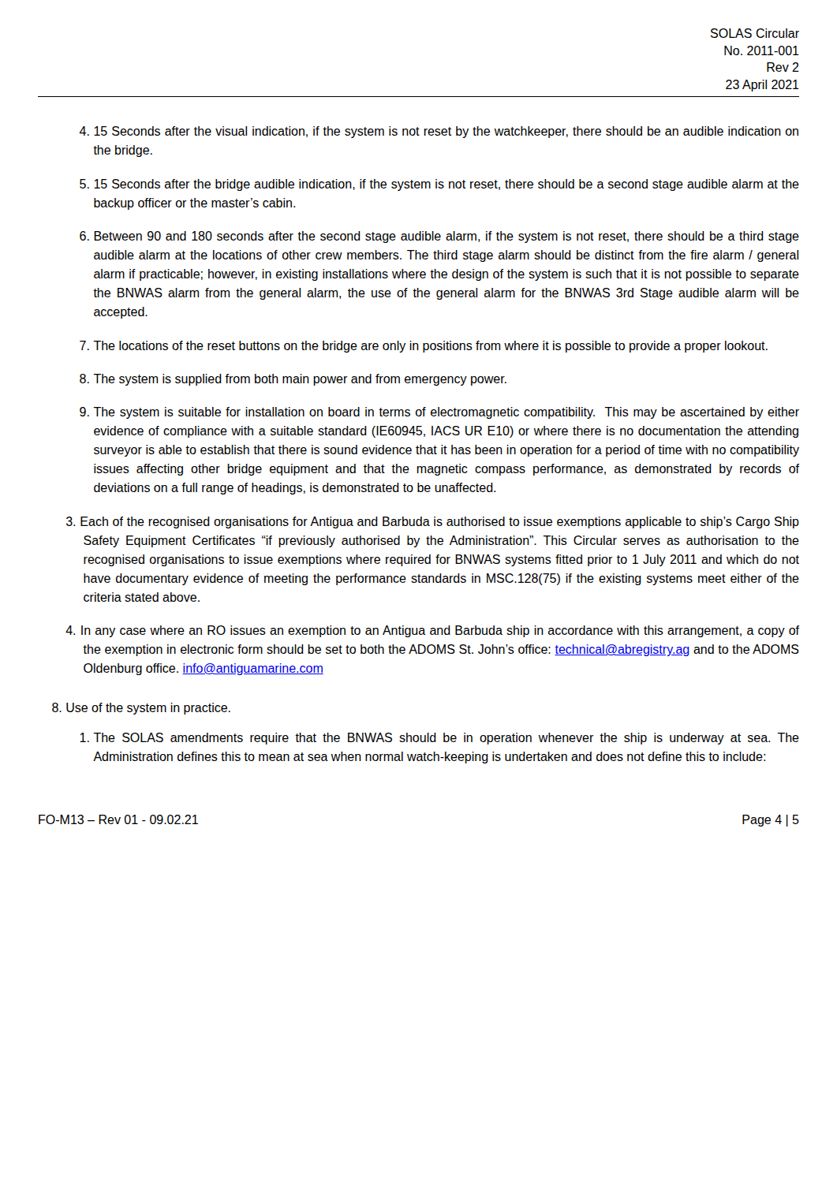SOLAS Circular
No. 2011-001
Rev 2
23 April 2021
15 Seconds after the visual indication, if the system is not reset by the watchkeeper, there should be an audible indication on the bridge.
15 Seconds after the bridge audible indication, if the system is not reset, there should be a second stage audible alarm at the backup officer or the master’s cabin.
Between 90 and 180 seconds after the second stage audible alarm, if the system is not reset, there should be a third stage audible alarm at the locations of other crew members. The third stage alarm should be distinct from the fire alarm / general alarm if practicable; however, in existing installations where the design of the system is such that it is not possible to separate the BNWAS alarm from the general alarm, the use of the general alarm for the BNWAS 3rd Stage audible alarm will be accepted.
The locations of the reset buttons on the bridge are only in positions from where it is possible to provide a proper lookout.
The system is supplied from both main power and from emergency power.
The system is suitable for installation on board in terms of electromagnetic compatibility. This may be ascertained by either evidence of compliance with a suitable standard (IE60945, IACS UR E10) or where there is no documentation the attending surveyor is able to establish that there is sound evidence that it has been in operation for a period of time with no compatibility issues affecting other bridge equipment and that the magnetic compass performance, as demonstrated by records of deviations on a full range of headings, is demonstrated to be unaffected.
3. Each of the recognised organisations for Antigua and Barbuda is authorised to issue exemptions applicable to ship’s Cargo Ship Safety Equipment Certificates “if previously authorised by the Administration”. This Circular serves as authorisation to the recognised organisations to issue exemptions where required for BNWAS systems fitted prior to 1 July 2011 and which do not have documentary evidence of meeting the performance standards in MSC.128(75) if the existing systems meet either of the criteria stated above.
4. In any case where an RO issues an exemption to an Antigua and Barbuda ship in accordance with this arrangement, a copy of the exemption in electronic form should be set to both the ADOMS St. John’s office: technical@abregistry.ag and to the ADOMS Oldenburg office. info@antiguamarine.com
Use of the system in practice.
The SOLAS amendments require that the BNWAS should be in operation whenever the ship is underway at sea. The Administration defines this to mean at sea when normal watch-keeping is undertaken and does not define this to include:
FO-M13 – Rev 01 - 09.02.21
Page 4 | 5